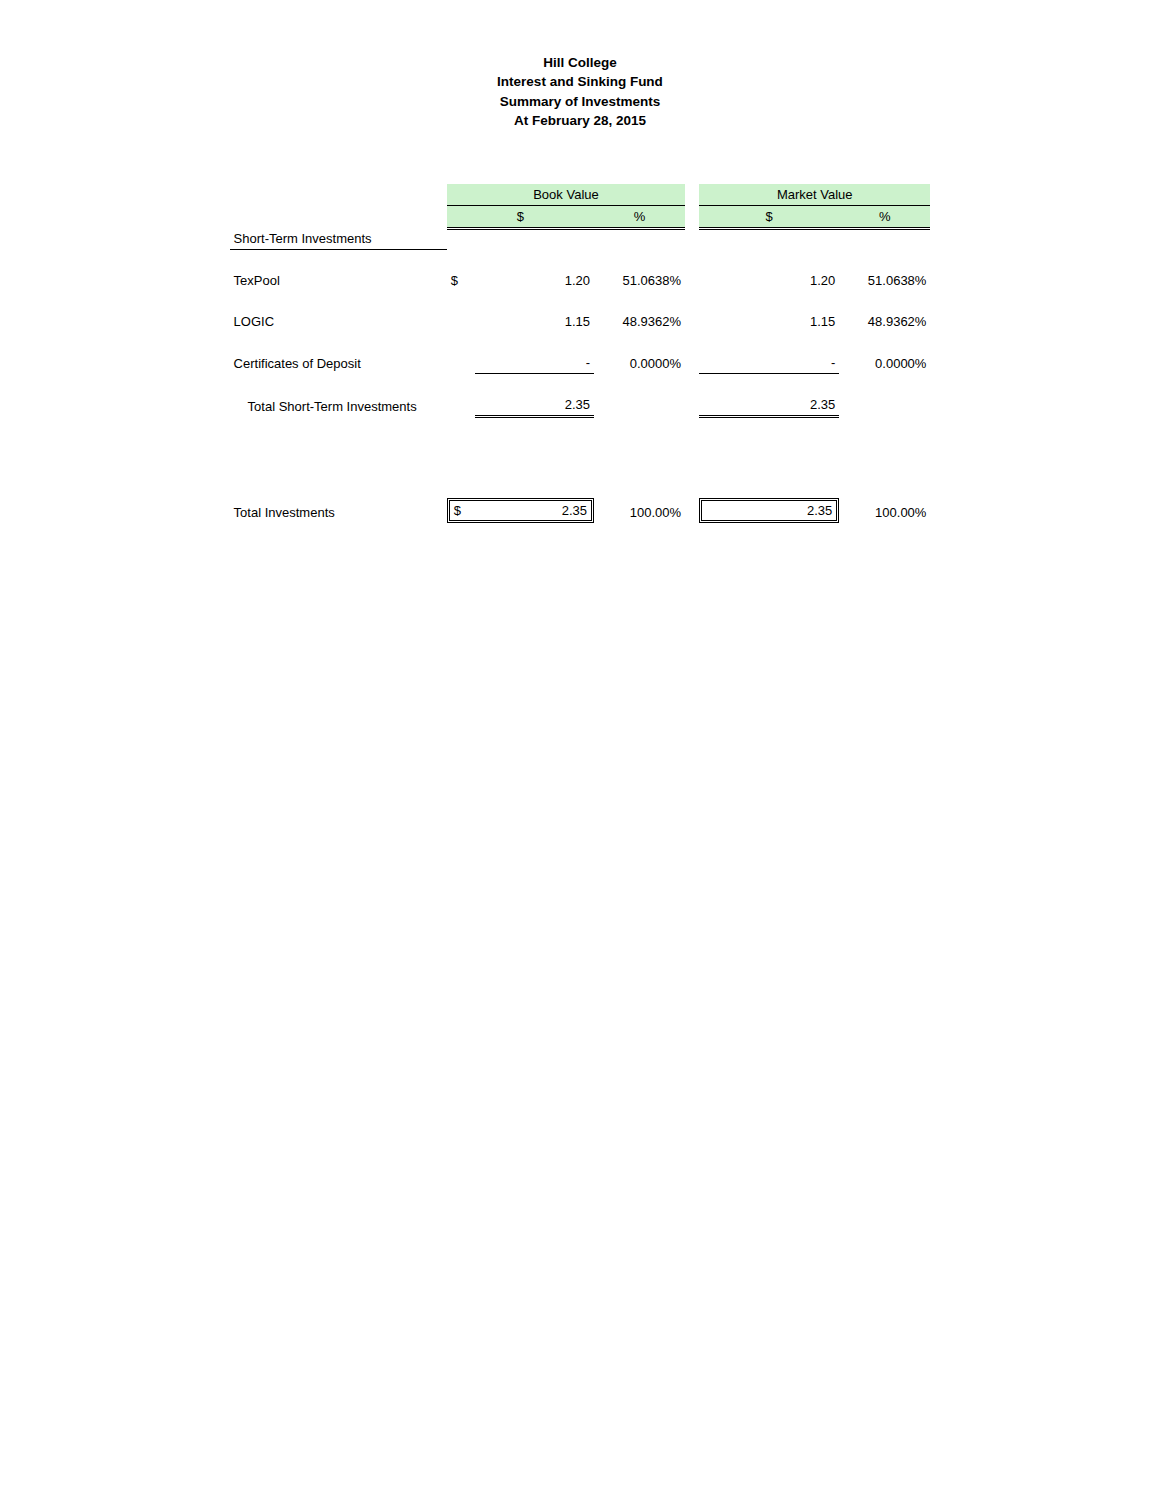Hill College
Interest and Sinking Fund
Summary of Investments
At February 28, 2015
| | Book Value | | Market Value |
| | $ | % | | $ | % |
| Short-Term Investments | | | | | | |
| TexPool | $ | 1.20 | 51.0638% | | 1.20 | 51.0638% |
| LOGIC | | 1.15 | 48.9362% | | 1.15 | 48.9362% |
| Certificates of Deposit | | - | 0.0000% | | - | 0.0000% |
| Total Short-Term Investments | | 2.35 | | | 2.35 | |
| Total Investments | $ 2.35 | 100.00% | | 2.35 | 100.00% |